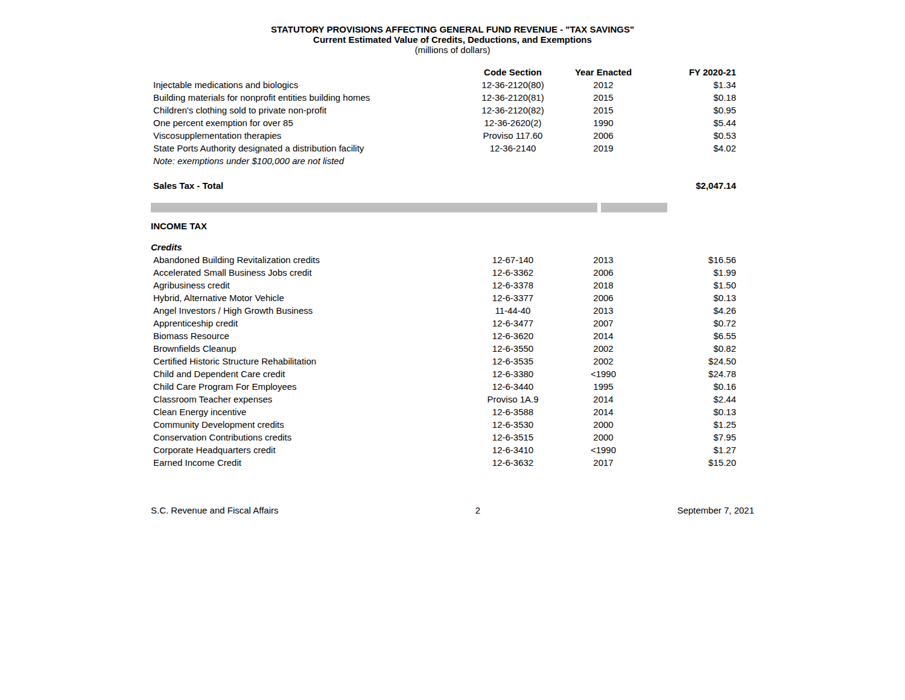STATUTORY PROVISIONS AFFECTING GENERAL FUND REVENUE - "TAX SAVINGS"
Current Estimated Value of Credits, Deductions, and Exemptions
(millions of dollars)
| | Code Section | Year Enacted | FY 2020-21 |
| --- | --- | --- | --- |
| Injectable medications and biologics | 12-36-2120(80) | 2012 | $1.34 |
| Building materials for nonprofit entities building homes | 12-36-2120(81) | 2015 | $0.18 |
| Children's clothing sold to private non-profit | 12-36-2120(82) | 2015 | $0.95 |
| One percent exemption for over 85 | 12-36-2620(2) | 1990 | $5.44 |
| Viscosupplementation therapies | Proviso 117.60 | 2006 | $0.53 |
| State Ports Authority designated a distribution facility | 12-36-2140 | 2019 | $4.02 |
| Note: exemptions under $100,000 are not listed |
| Sales Tax - Total | | | $2,047.14 |
INCOME TAX
Credits
| Abandoned Building Revitalization credits | 12-67-140 | 2013 | $16.56 |
| Accelerated Small Business Jobs credit | 12-6-3362 | 2006 | $1.99 |
| Agribusiness credit | 12-6-3378 | 2018 | $1.50 |
| Hybrid, Alternative Motor Vehicle | 12-6-3377 | 2006 | $0.13 |
| Angel Investors / High Growth Business | 11-44-40 | 2013 | $4.26 |
| Apprenticeship credit | 12-6-3477 | 2007 | $0.72 |
| Biomass Resource | 12-6-3620 | 2014 | $6.55 |
| Brownfields Cleanup | 12-6-3550 | 2002 | $0.82 |
| Certified Historic Structure Rehabilitation | 12-6-3535 | 2002 | $24.50 |
| Child and Dependent Care credit | 12-6-3380 | <1990 | $24.78 |
| Child Care Program For Employees | 12-6-3440 | 1995 | $0.16 |
| Classroom Teacher expenses | Proviso 1A.9 | 2014 | $2.44 |
| Clean Energy incentive | 12-6-3588 | 2014 | $0.13 |
| Community Development credits | 12-6-3530 | 2000 | $1.25 |
| Conservation Contributions credits | 12-6-3515 | 2000 | $7.95 |
| Corporate Headquarters credit | 12-6-3410 | <1990 | $1.27 |
| Earned Income Credit | 12-6-3632 | 2017 | $15.20 |
S.C. Revenue and Fiscal Affairs
2
September 7, 2021